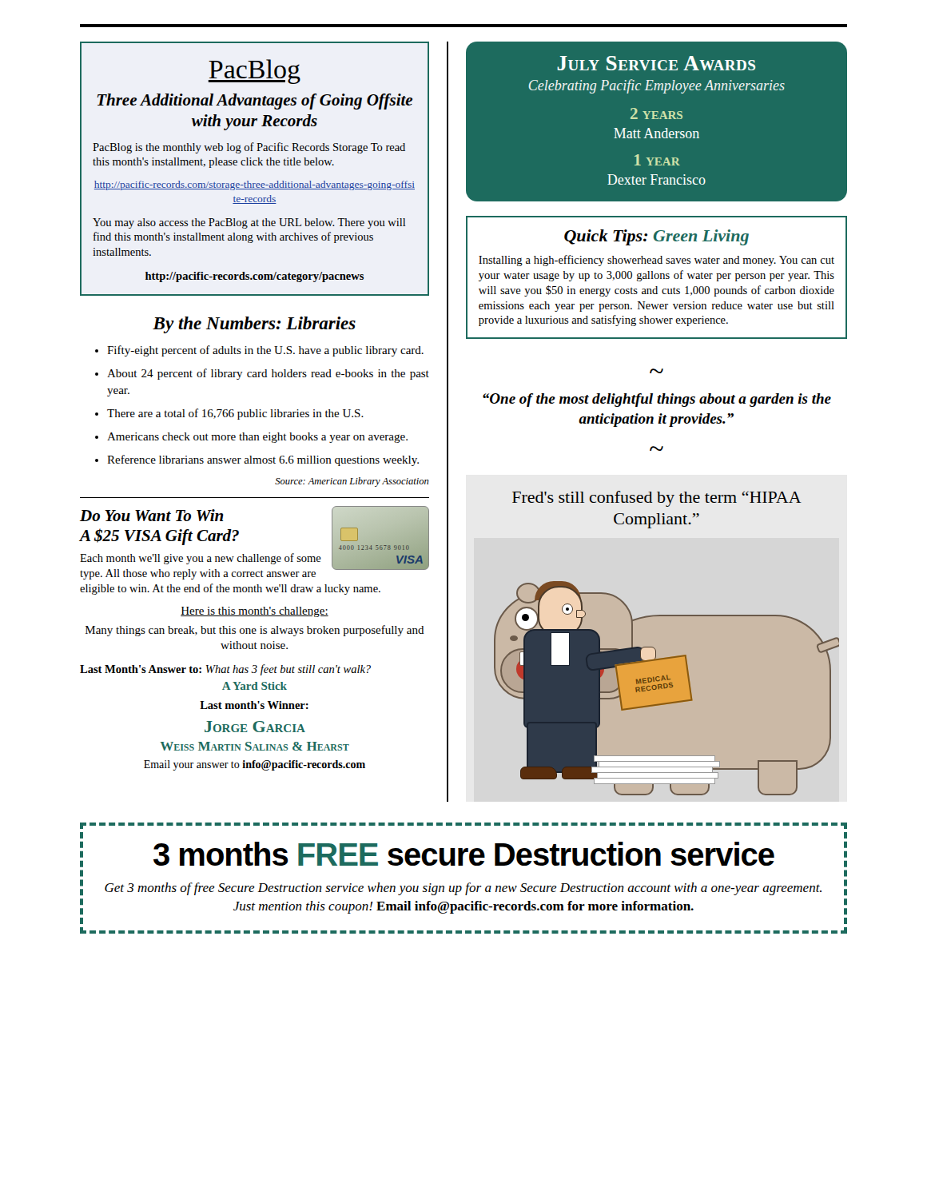PacBlog
Three Additional Advantages of Going Offsite with your Records
PacBlog is the monthly web log of Pacific Records Storage To read this month's installment, please click the title below.
http://pacific-records.com/storage-three-additional-advantages-going-offsite-records
You may also access the PacBlog at the URL below. There you will find this month's installment along with archives of previous installments.
http://pacific-records.com/category/pacnews
By the Numbers: Libraries
Fifty-eight percent of adults in the U.S. have a public library card.
About 24 percent of library card holders read e-books in the past year.
There are a total of 16,766 public libraries in the U.S.
Americans check out more than eight books a year on average.
Reference librarians answer almost 6.6 million questions weekly.
Source: American Library Association
4000 1234 5678 9010
VISA
Do You Want To Win
A $25 VISA Gift Card?
Each month we'll give you a new challenge of some type. All those who reply with a correct answer are eligible to win. At the end of the month we'll draw a lucky name.
Here is this month's challenge:
Many things can break, but this one is always broken purposefully and without noise.
Last Month's Answer to: What has 3 feet but still can't walk?
A Yard Stick
Last month's Winner:
Jorge Garcia
Weiss Martin Salinas & Hearst
Email your answer to info@pacific-records.com
July Service Awards
Celebrating Pacific Employee Anniversaries
2 years
Matt Anderson
1 year
Dexter Francisco
Quick Tips: Green Living
Installing a high-efficiency showerhead saves water and money. You can cut your water usage by up to 3,000 gallons of water per person per year. This will save you $50 in energy costs and cuts 1,000 pounds of carbon dioxide emissions each year per person. Newer version reduce water use but still provide a luxurious and satisfying shower experience.
~
“One of the most delightful things about a garden is the anticipation it provides.”
~
Fred's still confused by the term “HIPAA Compliant.”
MEDICAL
RECORDS
3 months FREE secure Destruction service
Get 3 months of free Secure Destruction service when you sign up for a new Secure Destruction account with a one-year agreement. Just mention this coupon! Email info@pacific-records.com for more information.